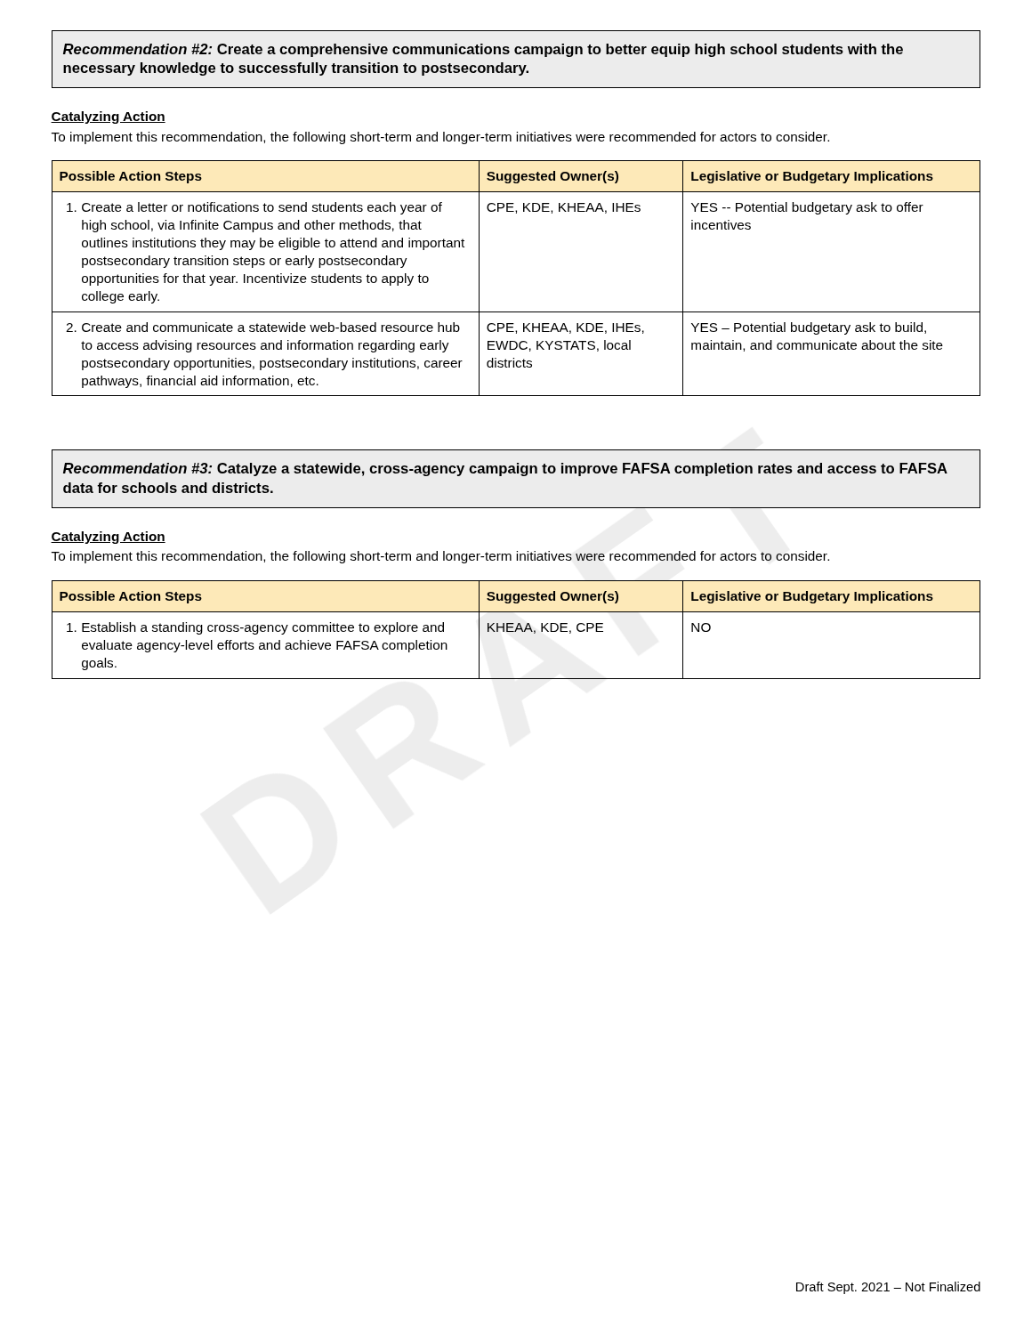DRAFT
Recommendation #2: Create a comprehensive communications campaign to better equip high school students with the necessary knowledge to successfully transition to postsecondary.
Catalyzing Action
To implement this recommendation, the following short-term and longer-term initiatives were recommended for actors to consider.
| Possible Action Steps | Suggested Owner(s) | Legislative or Budgetary Implications |
| --- | --- | --- |
| Create a letter or notifications to send students each year of high school, via Infinite Campus and other methods, that outlines institutions they may be eligible to attend and important postsecondary transition steps or early postsecondary opportunities for that year. Incentivize students to apply to college early. | CPE, KDE, KHEAA, IHEs | YES -- Potential budgetary ask to offer incentives |
| Create and communicate a statewide web-based resource hub to access advising resources and information regarding early postsecondary opportunities, postsecondary institutions, career pathways, financial aid information, etc. | CPE, KHEAA, KDE, IHEs, EWDC, KYSTATS, local districts | YES – Potential budgetary ask to build, maintain, and communicate about the site |
Recommendation #3: Catalyze a statewide, cross-agency campaign to improve FAFSA completion rates and access to FAFSA data for schools and districts.
Catalyzing Action
To implement this recommendation, the following short-term and longer-term initiatives were recommended for actors to consider.
| Possible Action Steps | Suggested Owner(s) | Legislative or Budgetary Implications |
| --- | --- | --- |
| Establish a standing cross-agency committee to explore and evaluate agency-level efforts and achieve FAFSA completion goals. | KHEAA, KDE, CPE | NO |
Draft Sept. 2021 – Not Finalized